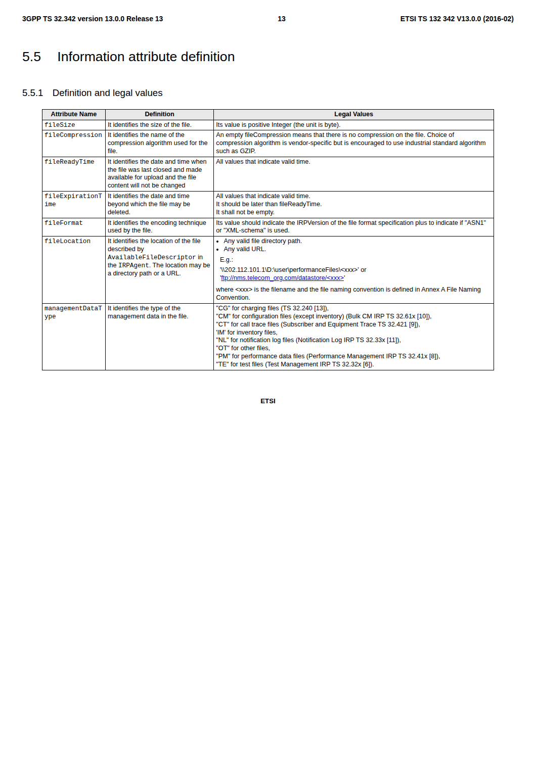3GPP TS 32.342 version 13.0.0 Release 13 13 ETSI TS 132 342 V13.0.0 (2016-02)
5.5 Information attribute definition
5.5.1 Definition and legal values
| Attribute Name | Definition | Legal Values |
| --- | --- | --- |
| fileSize | It identifies the size of the file. | Its value is positive Integer (the unit is byte). |
| fileCompression | It identifies the name of the compression algorithm used for the file. | An empty fileCompression means that there is no compression on the file. Choice of compression algorithm is vendor-specific but is encouraged to use industrial standard algorithm such as GZIP. |
| fileReadyTime | It identifies the date and time when the file was last closed and made available for upload and the file content will not be changed | All values that indicate valid time. |
| fileExpirationTime | It identifies the date and time beyond which the file may be deleted. | All values that indicate valid time. It should be later than fileReadyTime. It shall not be empty. |
| fileFormat | It identifies the encoding technique used by the file. | Its value should indicate the IRPVersion of the file format specification plus to indicate if "ASN1" or "XML-schema" is used. |
| fileLocation | It identifies the location of the file described by AvailableFileDescriptor in the IRPAgent . The location may be a directory path or a URL. | Any valid file directory path. Any valid URL. E.g.: '\\202.112.101.1\D:\user\performanceFiles\<xxx>' or ' ftp://nms.telecom_org.com/datastore/<xxx> ' where <xxx> is the filename and the file naming convention is defined in Annex A File Naming Convention. |
| managementDataType | It identifies the type of the management data in the file. | "CG" for charging files (TS 32.240 [13]), "CM" for configuration files (except inventory) (Bulk CM IRP TS 32.61x [10]), "CT" for call trace files (Subscriber and Equipment Trace TS 32.421 [9]), 'IM' for inventory files, "NL" for notification log files (Notification Log IRP TS 32.33x [11]), "OT" for other files, "PM" for performance data files (Performance Management IRP TS 32.41x [8]), "TE" for test files (Test Management IRP TS 32.32x [6]). |
ETSI